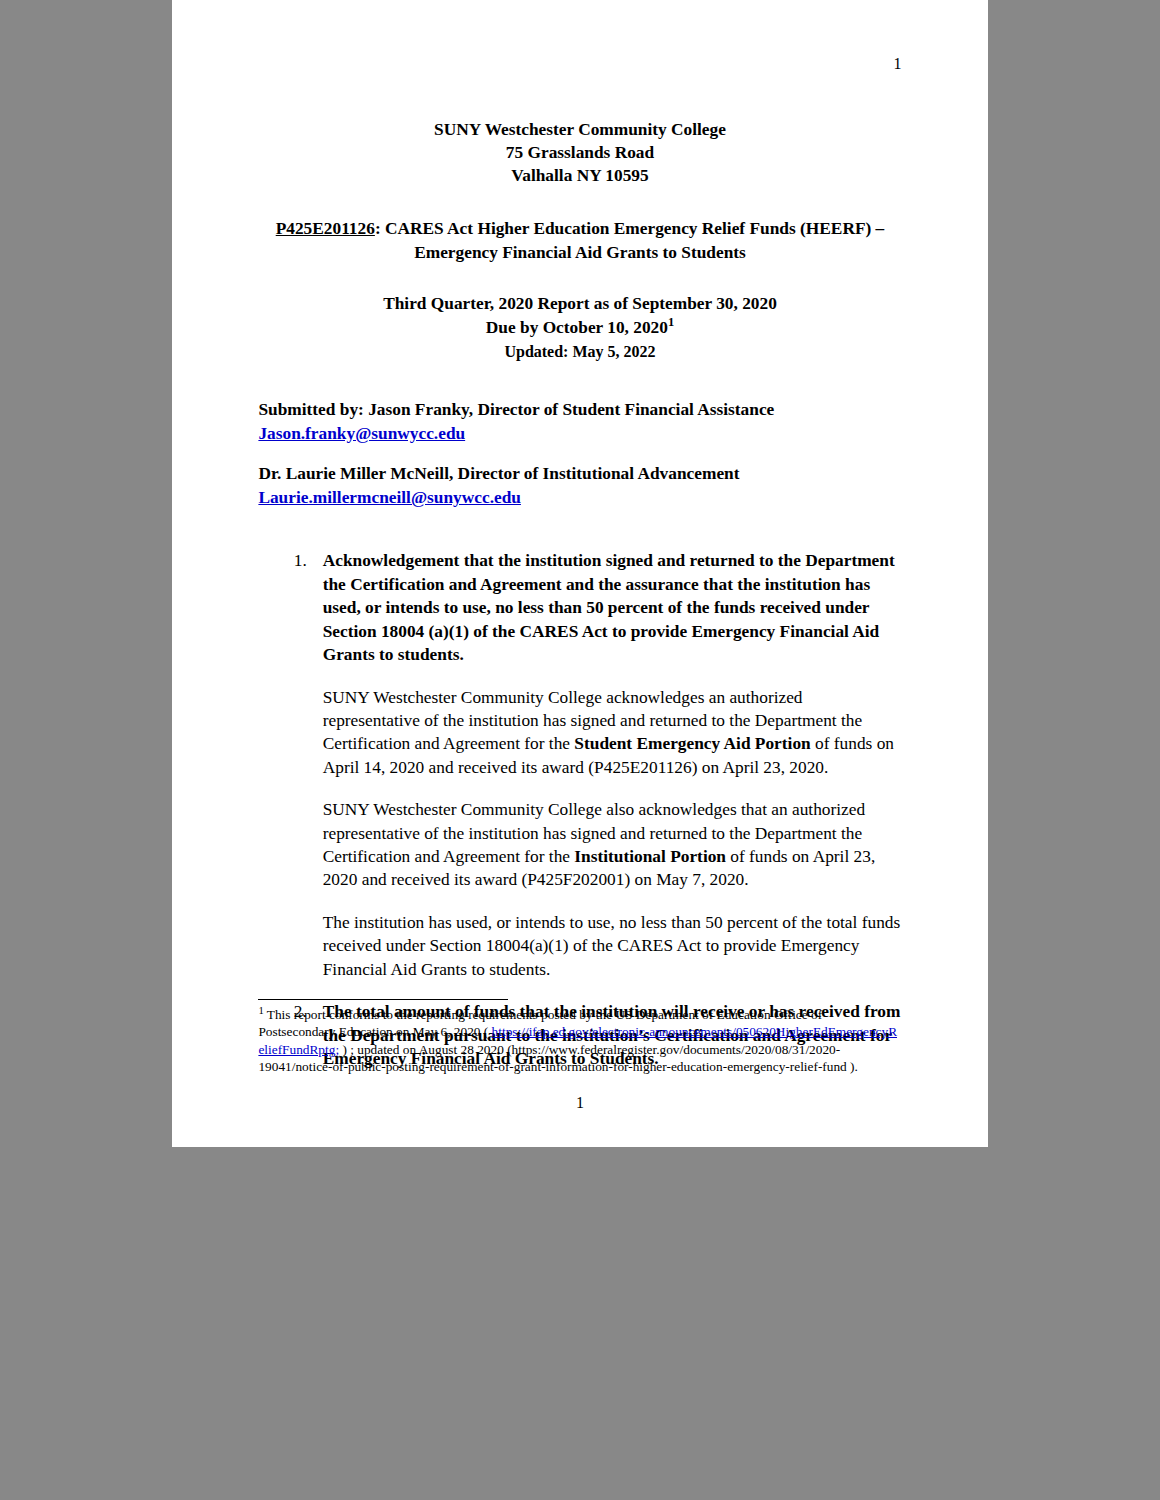1
SUNY Westchester Community College
75 Grasslands Road
Valhalla NY 10595
P425E201126: CARES Act Higher Education Emergency Relief Funds (HEERF) –
Emergency Financial Aid Grants to Students
Third Quarter, 2020 Report as of September 30, 2020
Due by October 10, 20201
Updated: May 5, 2022
Submitted by: Jason Franky, Director of Student Financial Assistance
Jason.franky@sunwycc.edu
Dr. Laurie Miller McNeill, Director of Institutional Advancement
Laurie.millermcneill@sunywcc.edu
Acknowledgement that the institution signed and returned to the Department the Certification and Agreement and the assurance that the institution has used, or intends to use, no less than 50 percent of the funds received under Section 18004 (a)(1) of the CARES Act to provide Emergency Financial Aid Grants to students.
SUNY Westchester Community College acknowledges an authorized representative of the institution has signed and returned to the Department the Certification and Agreement for the Student Emergency Aid Portion of funds on April 14, 2020 and received its award (P425E201126) on April 23, 2020.
SUNY Westchester Community College also acknowledges that an authorized representative of the institution has signed and returned to the Department the Certification and Agreement for the Institutional Portion of funds on April 23, 2020 and received its award (P425F202001) on May 7, 2020.
The institution has used, or intends to use, no less than 50 percent of the total funds received under Section 18004(a)(1) of the CARES Act to provide Emergency Financial Aid Grants to students.
The total amount of funds that the institution will receive or has received from the Department pursuant to the institution’s Certification and Agreement for Emergency Financial Aid Grants to Students.
1 This report conforms to the reporting requirements posted by the US Department of Education Office of Postsecondary Education on May 6, 2020 ( https://ifap.ed.gov/electronic-announcements/050620HigherEdEmergencyReliefFundRptg; ) ; updated on August 28 2020 (https://www.federalregister.gov/documents/2020/08/31/2020-19041/notice-of-public-posting-requirement-of-grant-information-for-higher-education-emergency-relief-fund ).
1